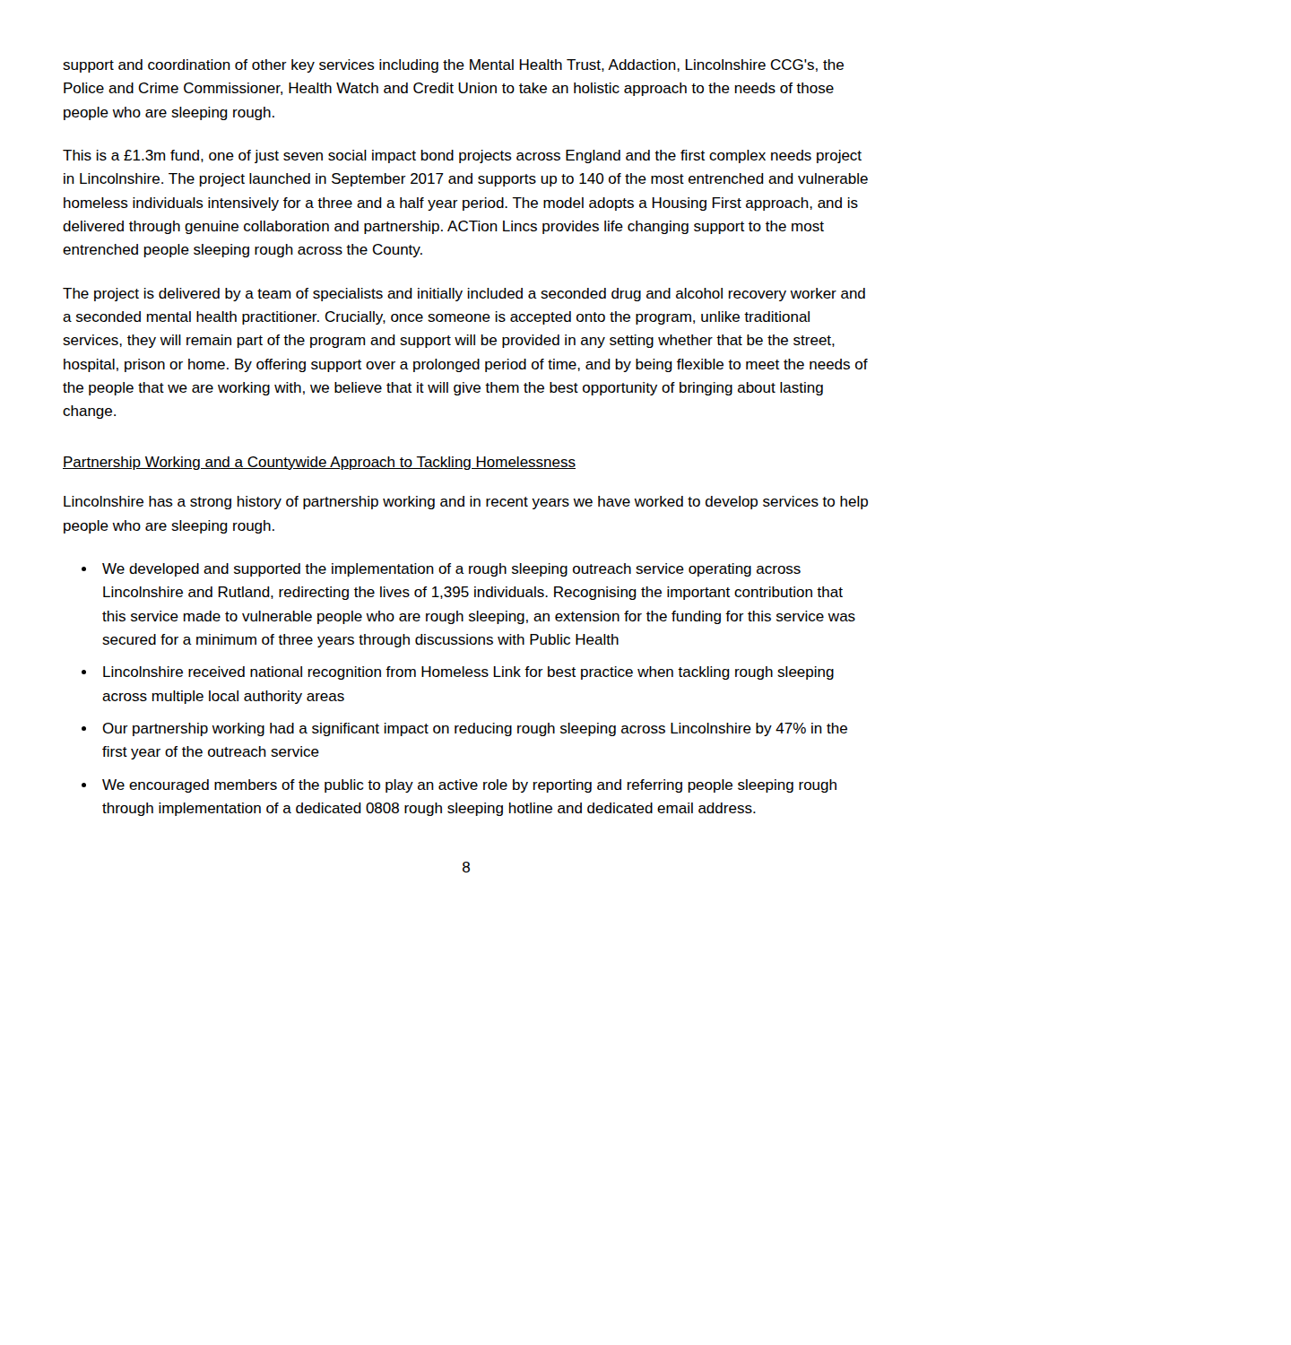support and coordination of other key services including the Mental Health Trust, Addaction, Lincolnshire CCG's, the Police and Crime Commissioner, Health Watch and Credit Union to take an holistic approach to the needs of those people who are sleeping rough.
This is a £1.3m fund, one of just seven social impact bond projects across England and the first complex needs project in Lincolnshire. The project launched in September 2017 and supports up to 140 of the most entrenched and vulnerable homeless individuals intensively for a three and a half year period. The model adopts a Housing First approach, and is delivered through genuine collaboration and partnership. ACTion Lincs provides life changing support to the most entrenched people sleeping rough across the County.
The project is delivered by a team of specialists and initially included a seconded drug and alcohol recovery worker and a seconded mental health practitioner. Crucially, once someone is accepted onto the program, unlike traditional services, they will remain part of the program and support will be provided in any setting whether that be the street, hospital, prison or home. By offering support over a prolonged period of time, and by being flexible to meet the needs of the people that we are working with, we believe that it will give them the best opportunity of bringing about lasting change.
Partnership Working and a Countywide Approach to Tackling Homelessness
Lincolnshire has a strong history of partnership working and in recent years we have worked to develop services to help people who are sleeping rough.
We developed and supported the implementation of a rough sleeping outreach service operating across Lincolnshire and Rutland, redirecting the lives of 1,395 individuals. Recognising the important contribution that this service made to vulnerable people who are rough sleeping, an extension for the funding for this service was secured for a minimum of three years through discussions with Public Health
Lincolnshire received national recognition from Homeless Link for best practice when tackling rough sleeping across multiple local authority areas
Our partnership working had a significant impact on reducing rough sleeping across Lincolnshire by 47% in the first year of the outreach service
We encouraged members of the public to play an active role by reporting and referring people sleeping rough through implementation of a dedicated 0808 rough sleeping hotline and dedicated email address.
8